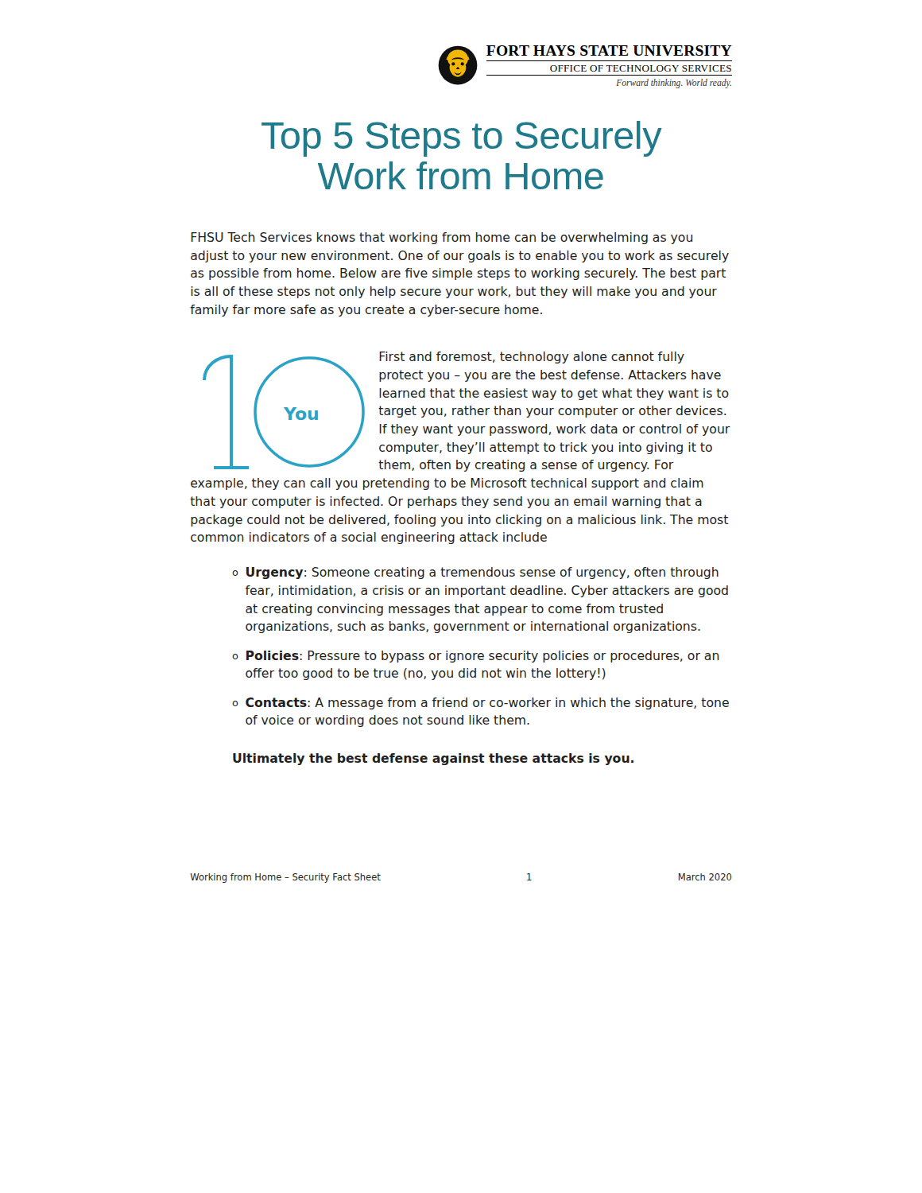FORT HAYS STATE UNIVERSITY
OFFICE OF TECHNOLOGY SERVICES
Forward thinking. World ready.
Top 5 Steps to Securely
Work from Home
FHSU Tech Services knows that working from home can be overwhelming as you adjust to your new environment. One of our goals is to enable you to work as securely as possible from home. Below are five simple steps to working securely. The best part is all of these steps not only help secure your work, but they will make you and your family far more safe as you create a cyber-secure home.
You
First and foremost, technology alone cannot fully protect you – you are the best defense. Attackers have learned that the easiest way to get what they want is to target you, rather than your computer or other devices. If they want your password, work data or control of your computer, they’ll attempt to trick you into giving it to them, often by creating a sense of urgency. For example, they can call you pretending to be Microsoft technical support and claim that your computer is infected. Or perhaps they send you an email warning that a package could not be delivered, fooling you into clicking on a malicious link. The most common indicators of a social engineering attack include
Urgency: Someone creating a tremendous sense of urgency, often through fear, intimidation, a crisis or an important deadline. Cyber attackers are good at creating convincing messages that appear to come from trusted organizations, such as banks, government or international organizations.
Policies: Pressure to bypass or ignore security policies or procedures, or an offer too good to be true (no, you did not win the lottery!)
Contacts: A message from a friend or co-worker in which the signature, tone of voice or wording does not sound like them.
Ultimately the best defense against these attacks is you.
Working from Home – Security Fact Sheet
1
March 2020